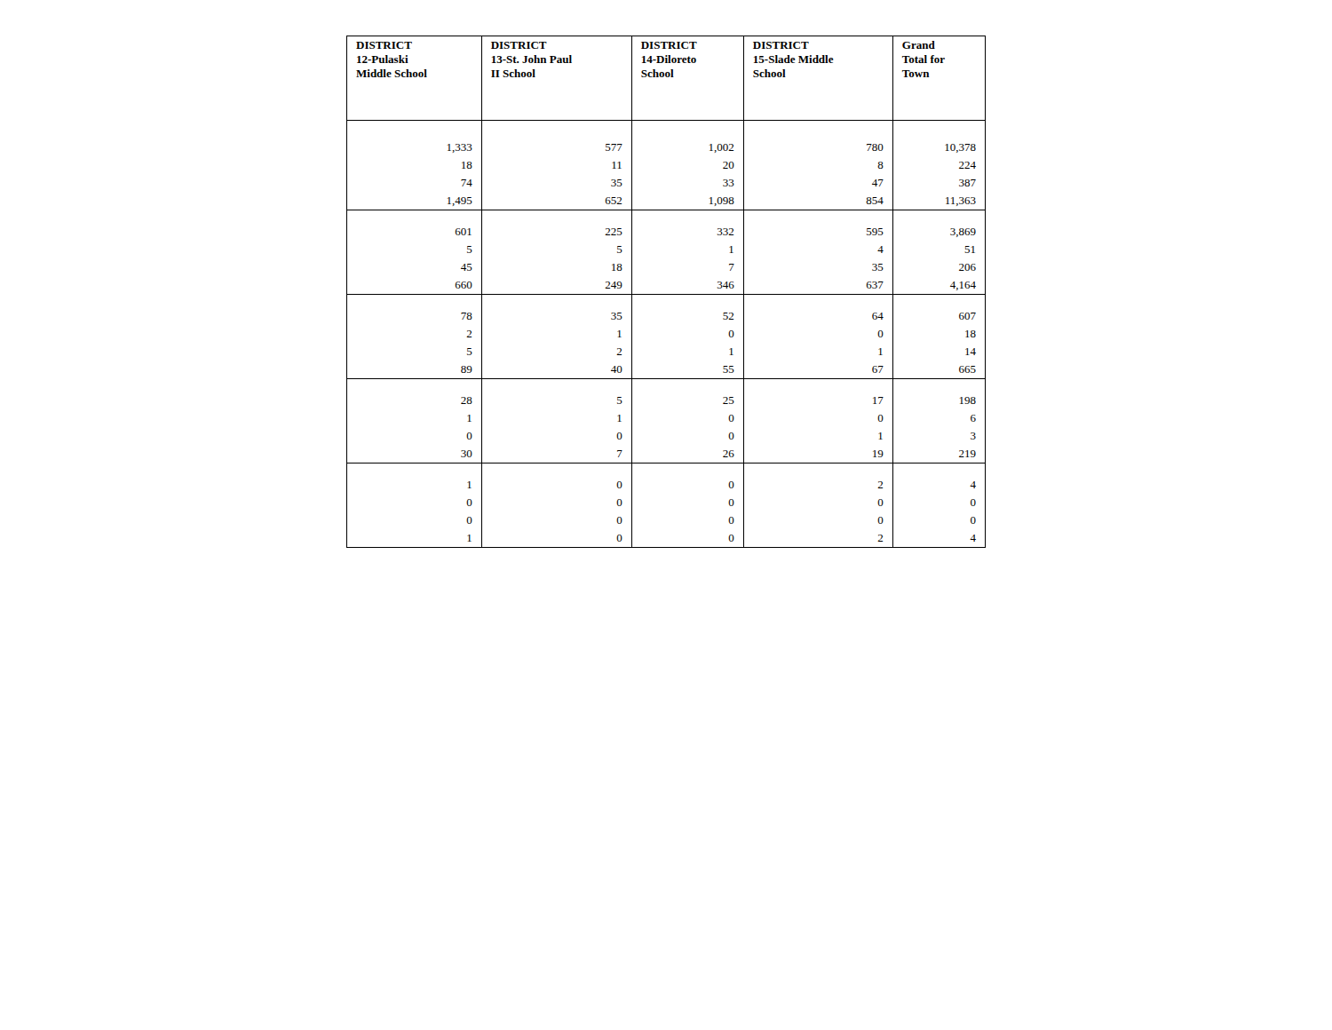| DISTRICT 12-Pulaski Middle School | DISTRICT 13-St. John Paul II School | DISTRICT 14-Diloreto School | DISTRICT 15-Slade Middle School | Grand Total for Town |
| --- | --- | --- | --- | --- |
| 1,333 | 577 | 1,002 | 780 | 10,378 |
| 18 | 11 | 20 | 8 | 224 |
| 74 | 35 | 33 | 47 | 387 |
| 1,495 | 652 | 1,098 | 854 | 11,363 |
| 601 | 225 | 332 | 595 | 3,869 |
| 5 | 5 | 1 | 4 | 51 |
| 45 | 18 | 7 | 35 | 206 |
| 660 | 249 | 346 | 637 | 4,164 |
| 78 | 35 | 52 | 64 | 607 |
| 2 | 1 | 0 | 0 | 18 |
| 5 | 2 | 1 | 1 | 14 |
| 89 | 40 | 55 | 67 | 665 |
| 28 | 5 | 25 | 17 | 198 |
| 1 | 1 | 0 | 0 | 6 |
| 0 | 0 | 0 | 1 | 3 |
| 30 | 7 | 26 | 19 | 219 |
| 1 | 0 | 0 | 2 | 4 |
| 0 | 0 | 0 | 0 | 0 |
| 0 | 0 | 0 | 0 | 0 |
| 1 | 0 | 0 | 2 | 4 |